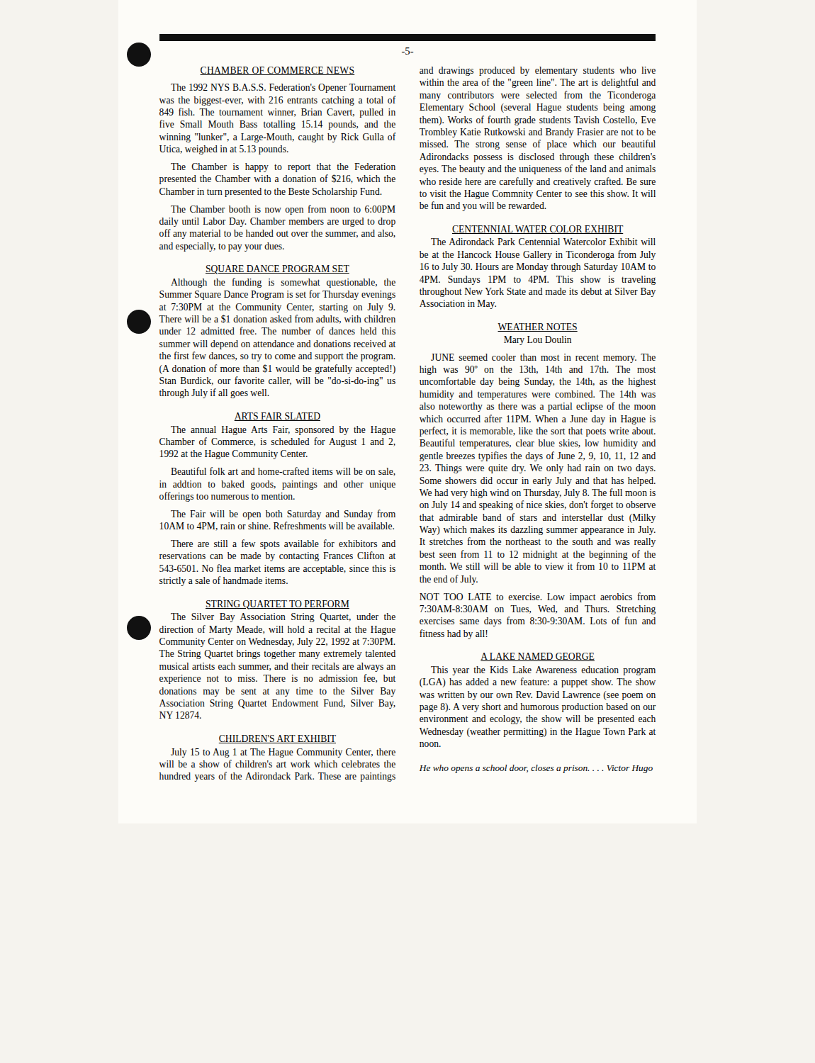-5-
Chamber of Commerce News
The 1992 NYS B.A.S.S. Federation's Opener Tournament was the biggest-ever, with 216 entrants catching a total of 849 fish. The tournament winner, Brian Cavert, pulled in five Small Mouth Bass totalling 15.14 pounds, and the winning "lunker", a Large-Mouth, caught by Rick Gulla of Utica, weighed in at 5.13 pounds.
The Chamber is happy to report that the Federation presented the Chamber with a donation of $216, which the Chamber in turn presented to the Beste Scholarship Fund.
The Chamber booth is now open from noon to 6:00PM daily until Labor Day. Chamber members are urged to drop off any material to be handed out over the summer, and also, and especially, to pay your dues.
Square Dance Program Set
Although the funding is somewhat questionable, the Summer Square Dance Program is set for Thursday evenings at 7:30PM at the Community Center, starting on July 9. There will be a $1 donation asked from adults, with children under 12 admitted free. The number of dances held this summer will depend on attendance and donations received at the first few dances, so try to come and support the program. (A donation of more than $1 would be gratefully accepted!) Stan Burdick, our favorite caller, will be "do-si-do-ing" us through July if all goes well.
Arts Fair Slated
The annual Hague Arts Fair, sponsored by the Hague Chamber of Commerce, is scheduled for August 1 and 2, 1992 at the Hague Community Center.
Beautiful folk art and home-crafted items will be on sale, in addtion to baked goods, paintings and other unique offerings too numerous to mention.
The Fair will be open both Saturday and Sunday from 10AM to 4PM, rain or shine. Refreshments will be available.
There are still a few spots available for exhibitors and reservations can be made by contacting Frances Clifton at 543-6501. No flea market items are acceptable, since this is strictly a sale of handmade items.
String Quartet to Perform
The Silver Bay Association String Quartet, under the direction of Marty Meade, will hold a recital at the Hague Community Center on Wednesday, July 22, 1992 at 7:30PM. The String Quartet brings together many extremely talented musical artists each summer, and their recitals are always an experience not to miss. There is no admission fee, but donations may be sent at any time to the Silver Bay Association String Quartet Endowment Fund, Silver Bay, NY 12874.
Children's Art Exhibit
July 15 to Aug 1 at The Hague Community Center, there will be a show of children's art work which celebrates the hundred years of the Adirondack Park. These are paintings and drawings produced by elementary students who live within the area of the "green line". The art is delightful and many contributors were selected from the Ticonderoga Elementary School (several Hague students being among them). Works of fourth grade students Tavish Costello, Eve Trombley Katie Rutkowski and Brandy Frasier are not to be missed. The strong sense of place which our beautiful Adirondacks possess is disclosed through these children's eyes. The beauty and the uniqueness of the land and animals who reside here are carefully and creatively crafted. Be sure to visit the Hague Commnity Center to see this show. It will be fun and you will be rewarded.
Centennial Water Color Exhibit
The Adirondack Park Centennial Watercolor Exhibit will be at the Hancock House Gallery in Ticonderoga from July 16 to July 30. Hours are Monday through Saturday 10AM to 4PM. Sundays 1PM to 4PM. This show is traveling throughout New York State and made its debut at Silver Bay Association in May.
Weather Notes
Mary Lou Doulin
JUNE seemed cooler than most in recent memory. The high was 90º on the 13th, 14th and 17th. The most uncomfortable day being Sunday, the 14th, as the highest humidity and temperatures were combined. The 14th was also noteworthy as there was a partial eclipse of the moon which occurred after 11PM. When a June day in Hague is perfect, it is memorable, like the sort that poets write about. Beautiful temperatures, clear blue skies, low humidity and gentle breezes typifies the days of June 2, 9, 10, 11, 12 and 23. Things were quite dry. We only had rain on two days. Some showers did occur in early July and that has helped. We had very high wind on Thursday, July 8. The full moon is on July 14 and speaking of nice skies, don't forget to observe that admirable band of stars and interstellar dust (Milky Way) which makes its dazzling summer appearance in July. It stretches from the northeast to the south and was really best seen from 11 to 12 midnight at the beginning of the month. We still will be able to view it from 10 to 11PM at the end of July.
NOT TOO LATE to exercise. Low impact aerobics from 7:30AM-8:30AM on Tues, Wed, and Thurs. Stretching exercises same days from 8:30-9:30AM. Lots of fun and fitness had by all!
A Lake Named George
This year the Kids Lake Awareness education program (LGA) has added a new feature: a puppet show. The show was written by our own Rev. David Lawrence (see poem on page 8). A very short and humorous production based on our environment and ecology, the show will be presented each Wednesday (weather permitting) in the Hague Town Park at noon.
He who opens a school door, closes a prison. . . . Victor Hugo